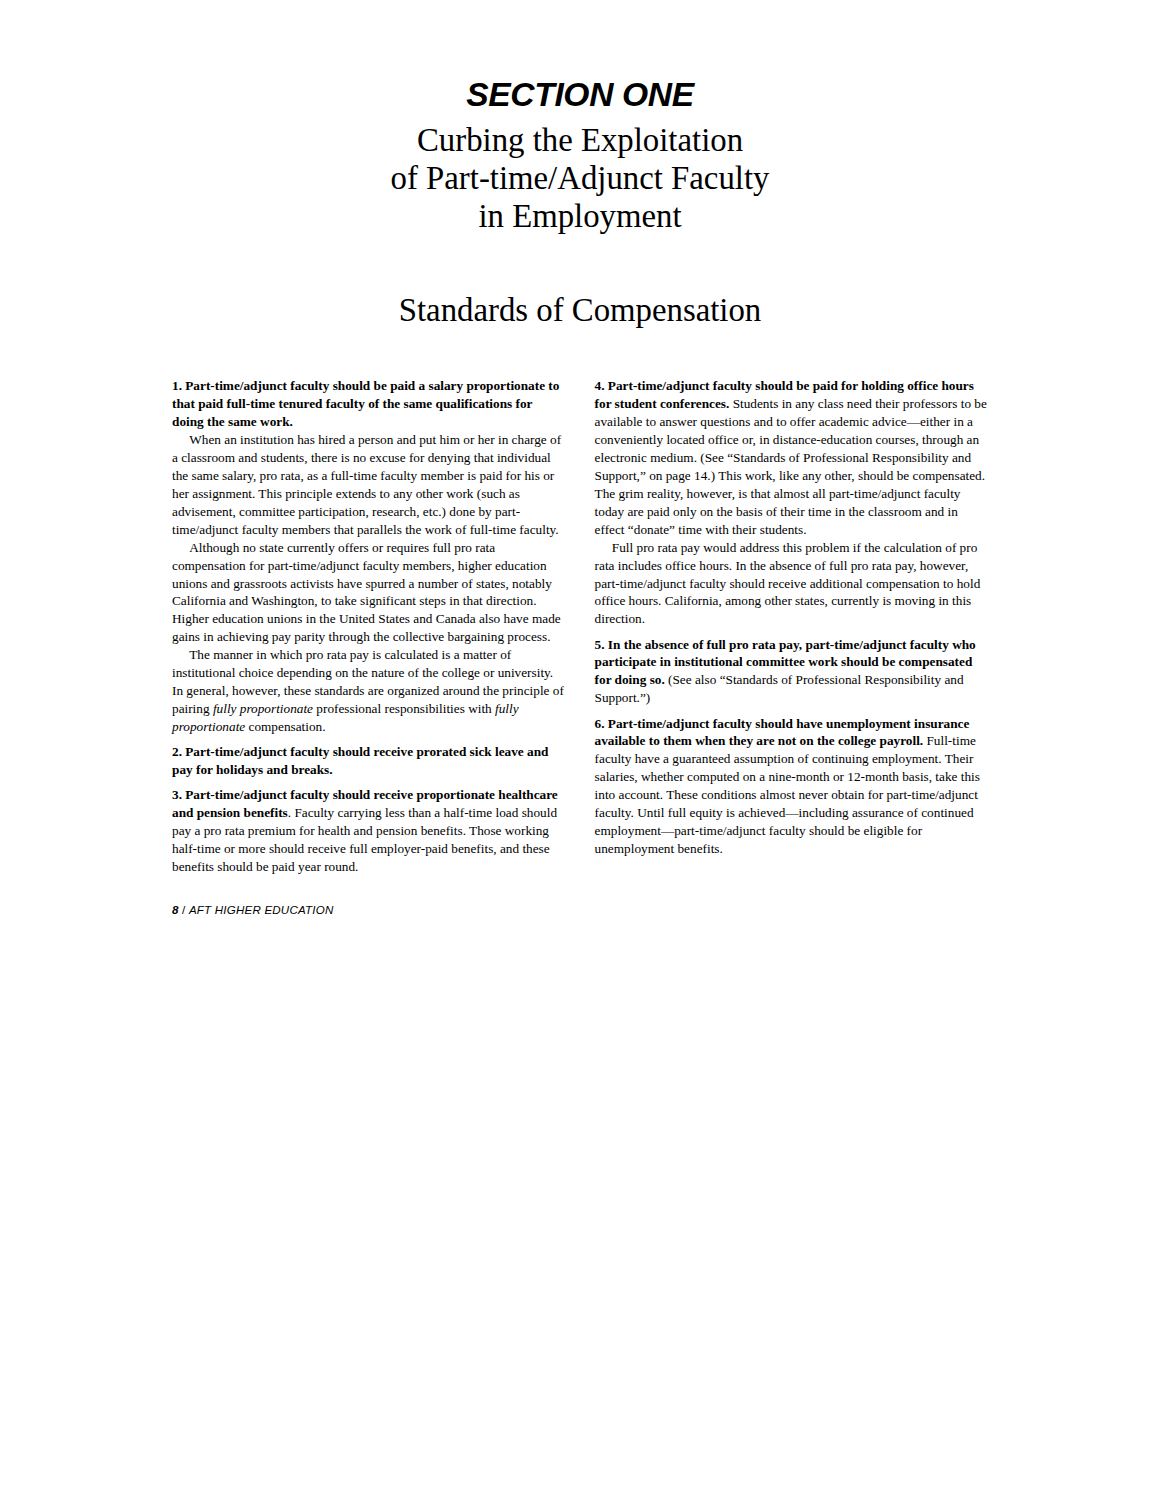SECTION ONE
Curbing the Exploitation
of Part-time/Adjunct Faculty
in Employment
Standards of Compensation
1. Part-time/adjunct faculty should be paid a salary proportionate to that paid full-time tenured faculty of the same qualifications for doing the same work.
When an institution has hired a person and put him or her in charge of a classroom and students, there is no excuse for denying that individual the same salary, pro rata, as a full-time faculty member is paid for his or her assignment. This principle extends to any other work (such as advisement, committee participation, research, etc.) done by part-time/adjunct faculty members that parallels the work of full-time faculty.
Although no state currently offers or requires full pro rata compensation for part-time/adjunct faculty members, higher education unions and grassroots activists have spurred a number of states, notably California and Washington, to take significant steps in that direction. Higher education unions in the United States and Canada also have made gains in achieving pay parity through the collective bargaining process.
The manner in which pro rata pay is calculated is a matter of institutional choice depending on the nature of the college or university. In general, however, these standards are organized around the principle of pairing fully proportionate professional responsibilities with fully proportionate compensation.
2. Part-time/adjunct faculty should receive prorated sick leave and pay for holidays and breaks.
3. Part-time/adjunct faculty should receive proportionate healthcare and pension benefits. Faculty carrying less than a half-time load should pay a pro rata premium for health and pension benefits. Those working half-time or more should receive full employer-paid benefits, and these benefits should be paid year round.
4. Part-time/adjunct faculty should be paid for holding office hours for student conferences. Students in any class need their professors to be available to answer questions and to offer academic advice—either in a conveniently located office or, in distance-education courses, through an electronic medium. (See “Standards of Professional Responsibility and Support,” on page 14.) This work, like any other, should be compensated. The grim reality, however, is that almost all part-time/adjunct faculty today are paid only on the basis of their time in the classroom and in effect “donate” time with their students.
Full pro rata pay would address this problem if the calculation of pro rata includes office hours. In the absence of full pro rata pay, however, part-time/adjunct faculty should receive additional compensation to hold office hours. California, among other states, currently is moving in this direction.
5. In the absence of full pro rata pay, part-time/adjunct faculty who participate in institutional committee work should be compensated for doing so. (See also “Standards of Professional Responsibility and Support.”)
6. Part-time/adjunct faculty should have unemployment insurance available to them when they are not on the college payroll. Full-time faculty have a guaranteed assumption of continuing employment. Their salaries, whether computed on a nine-month or 12-month basis, take this into account. These conditions almost never obtain for part-time/adjunct faculty. Until full equity is achieved—including assurance of continued employment—part-time/adjunct faculty should be eligible for unemployment benefits.
8 / AFT HIGHER EDUCATION